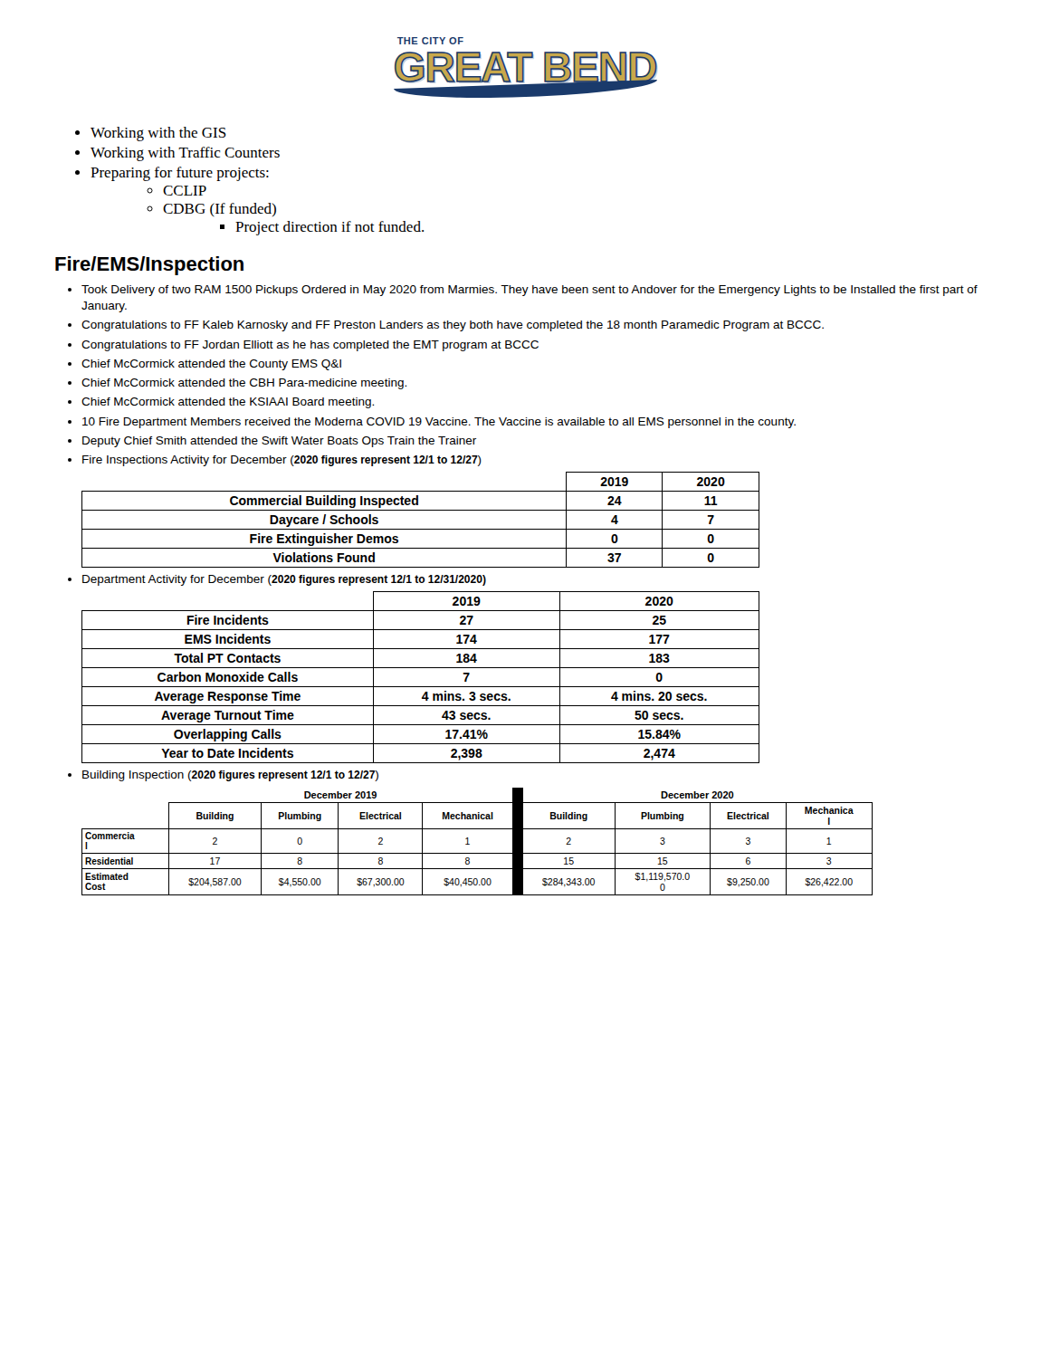THE CITY OF
GREAT BEND
Working with the GIS
Working with Traffic Counters
Preparing for future projects:
CCLIP
CDBG (If funded)
Project direction if not funded.
Fire/EMS/Inspection
Took Delivery of two RAM 1500 Pickups Ordered in May 2020 from Marmies. They have been sent to Andover for the Emergency Lights to be Installed the first part of January.
Congratulations to FF Kaleb Karnosky and FF Preston Landers as they both have completed the 18 month Paramedic Program at BCCC.
Congratulations to FF Jordan Elliott as he has completed the EMT program at BCCC
Chief McCormick attended the County EMS Q&I
Chief McCormick attended the CBH Para-medicine meeting.
Chief McCormick attended the KSIAAI Board meeting.
10 Fire Department Members received the Moderna COVID 19 Vaccine. The Vaccine is available to all EMS personnel in the county.
Deputy Chief Smith attended the Swift Water Boats Ops Train the Trainer
Fire Inspections Activity for December (2020 figures represent 12/1 to 12/27)
| | 2019 | 2020 |
| Commercial Building Inspected | 24 | 11 |
| Daycare / Schools | 4 | 7 |
| Fire Extinguisher Demos | 0 | 0 |
| Violations Found | 37 | 0 |
Department Activity for December (2020 figures represent 12/1 to 12/31/2020)
| | 2019 | 2020 |
| Fire Incidents | 27 | 25 |
| EMS Incidents | 174 | 177 |
| Total PT Contacts | 184 | 183 |
| Carbon Monoxide Calls | 7 | 0 |
| Average Response Time | 4 mins. 3 secs. | 4 mins. 20 secs. |
| Average Turnout Time | 43 secs. | 50 secs. |
| Overlapping Calls | 17.41% | 15.84% |
| Year to Date Incidents | 2,398 | 2,474 |
Building Inspection (2020 figures represent 12/1 to 12/27)
| | December 2019 | | December 2020 |
| --- | --- | --- | --- |
| | Building | Plumbing | Electrical | Mechanical | | Building | Plumbing | Electrical | Mechanica l |
| Commercia l | 2 | 0 | 2 | 1 | | 2 | 3 | 3 | 1 |
| Residential | 17 | 8 | 8 | 8 | | 15 | 15 | 6 | 3 |
| Estimated Cost | $204,587.00 | $4,550.00 | $67,300.00 | $40,450.00 | | $284,343.00 | $1,119,570.0 0 | $9,250.00 | $26,422.00 |